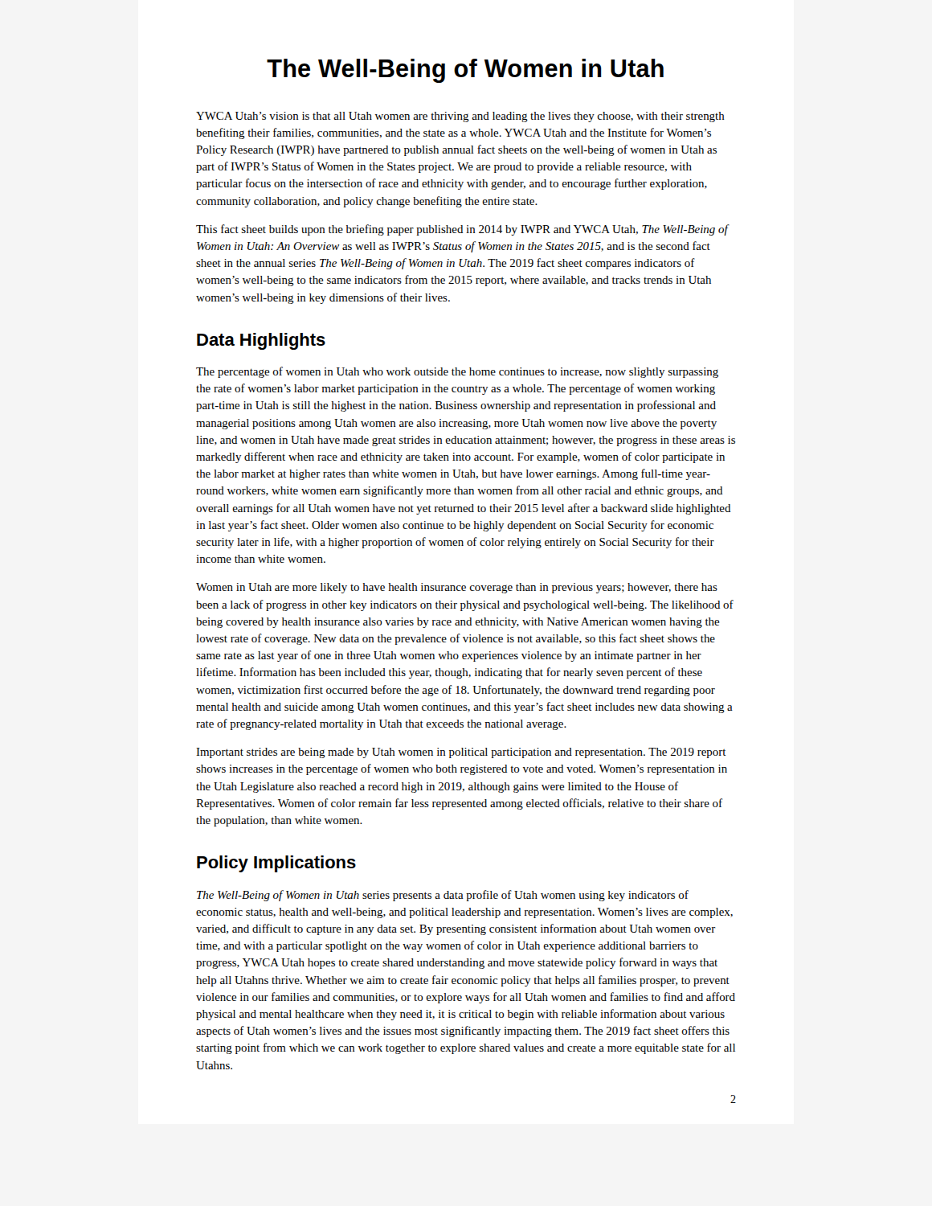The Well-Being of Women in Utah
YWCA Utah’s vision is that all Utah women are thriving and leading the lives they choose, with their strength benefiting their families, communities, and the state as a whole. YWCA Utah and the Institute for Women’s Policy Research (IWPR) have partnered to publish annual fact sheets on the well-being of women in Utah as part of IWPR’s Status of Women in the States project. We are proud to provide a reliable resource, with particular focus on the intersection of race and ethnicity with gender, and to encourage further exploration, community collaboration, and policy change benefiting the entire state.
This fact sheet builds upon the briefing paper published in 2014 by IWPR and YWCA Utah, The Well-Being of Women in Utah: An Overview as well as IWPR’s Status of Women in the States 2015, and is the second fact sheet in the annual series The Well-Being of Women in Utah. The 2019 fact sheet compares indicators of women’s well-being to the same indicators from the 2015 report, where available, and tracks trends in Utah women’s well-being in key dimensions of their lives.
Data Highlights
The percentage of women in Utah who work outside the home continues to increase, now slightly surpassing the rate of women’s labor market participation in the country as a whole. The percentage of women working part-time in Utah is still the highest in the nation. Business ownership and representation in professional and managerial positions among Utah women are also increasing, more Utah women now live above the poverty line, and women in Utah have made great strides in education attainment; however, the progress in these areas is markedly different when race and ethnicity are taken into account. For example, women of color participate in the labor market at higher rates than white women in Utah, but have lower earnings. Among full-time year-round workers, white women earn significantly more than women from all other racial and ethnic groups, and overall earnings for all Utah women have not yet returned to their 2015 level after a backward slide highlighted in last year’s fact sheet. Older women also continue to be highly dependent on Social Security for economic security later in life, with a higher proportion of women of color relying entirely on Social Security for their income than white women.
Women in Utah are more likely to have health insurance coverage than in previous years; however, there has been a lack of progress in other key indicators on their physical and psychological well-being. The likelihood of being covered by health insurance also varies by race and ethnicity, with Native American women having the lowest rate of coverage. New data on the prevalence of violence is not available, so this fact sheet shows the same rate as last year of one in three Utah women who experiences violence by an intimate partner in her lifetime. Information has been included this year, though, indicating that for nearly seven percent of these women, victimization first occurred before the age of 18. Unfortunately, the downward trend regarding poor mental health and suicide among Utah women continues, and this year’s fact sheet includes new data showing a rate of pregnancy-related mortality in Utah that exceeds the national average.
Important strides are being made by Utah women in political participation and representation. The 2019 report shows increases in the percentage of women who both registered to vote and voted. Women’s representation in the Utah Legislature also reached a record high in 2019, although gains were limited to the House of Representatives. Women of color remain far less represented among elected officials, relative to their share of the population, than white women.
Policy Implications
The Well-Being of Women in Utah series presents a data profile of Utah women using key indicators of economic status, health and well-being, and political leadership and representation. Women’s lives are complex, varied, and difficult to capture in any data set. By presenting consistent information about Utah women over time, and with a particular spotlight on the way women of color in Utah experience additional barriers to progress, YWCA Utah hopes to create shared understanding and move statewide policy forward in ways that help all Utahns thrive. Whether we aim to create fair economic policy that helps all families prosper, to prevent violence in our families and communities, or to explore ways for all Utah women and families to find and afford physical and mental healthcare when they need it, it is critical to begin with reliable information about various aspects of Utah women’s lives and the issues most significantly impacting them. The 2019 fact sheet offers this starting point from which we can work together to explore shared values and create a more equitable state for all Utahns.
2